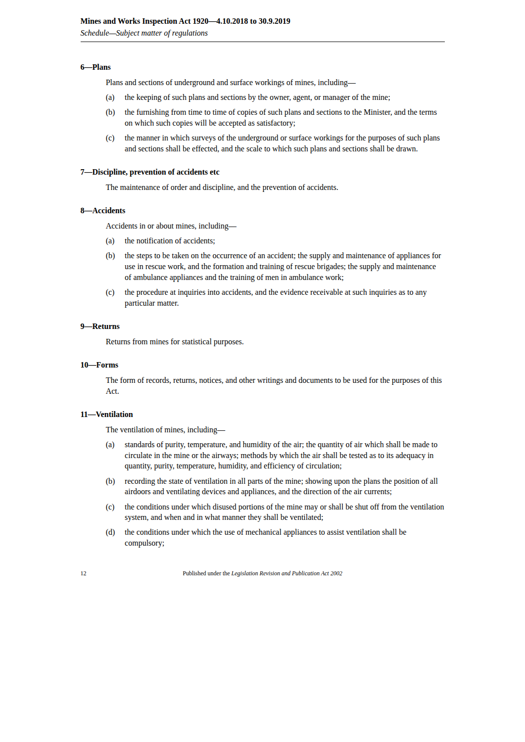Mines and Works Inspection Act 1920—4.10.2018 to 30.9.2019
Schedule—Subject matter of regulations
6—Plans
Plans and sections of underground and surface workings of mines, including—
(a) the keeping of such plans and sections by the owner, agent, or manager of the mine;
(b) the furnishing from time to time of copies of such plans and sections to the Minister, and the terms on which such copies will be accepted as satisfactory;
(c) the manner in which surveys of the underground or surface workings for the purposes of such plans and sections shall be effected, and the scale to which such plans and sections shall be drawn.
7—Discipline, prevention of accidents etc
The maintenance of order and discipline, and the prevention of accidents.
8—Accidents
Accidents in or about mines, including—
(a) the notification of accidents;
(b) the steps to be taken on the occurrence of an accident; the supply and maintenance of appliances for use in rescue work, and the formation and training of rescue brigades; the supply and maintenance of ambulance appliances and the training of men in ambulance work;
(c) the procedure at inquiries into accidents, and the evidence receivable at such inquiries as to any particular matter.
9—Returns
Returns from mines for statistical purposes.
10—Forms
The form of records, returns, notices, and other writings and documents to be used for the purposes of this Act.
11—Ventilation
The ventilation of mines, including—
(a) standards of purity, temperature, and humidity of the air; the quantity of air which shall be made to circulate in the mine or the airways; methods by which the air shall be tested as to its adequacy in quantity, purity, temperature, humidity, and efficiency of circulation;
(b) recording the state of ventilation in all parts of the mine; showing upon the plans the position of all airdoors and ventilating devices and appliances, and the direction of the air currents;
(c) the conditions under which disused portions of the mine may or shall be shut off from the ventilation system, and when and in what manner they shall be ventilated;
(d) the conditions under which the use of mechanical appliances to assist ventilation shall be compulsory;
12 Published under the Legislation Revision and Publication Act 2002